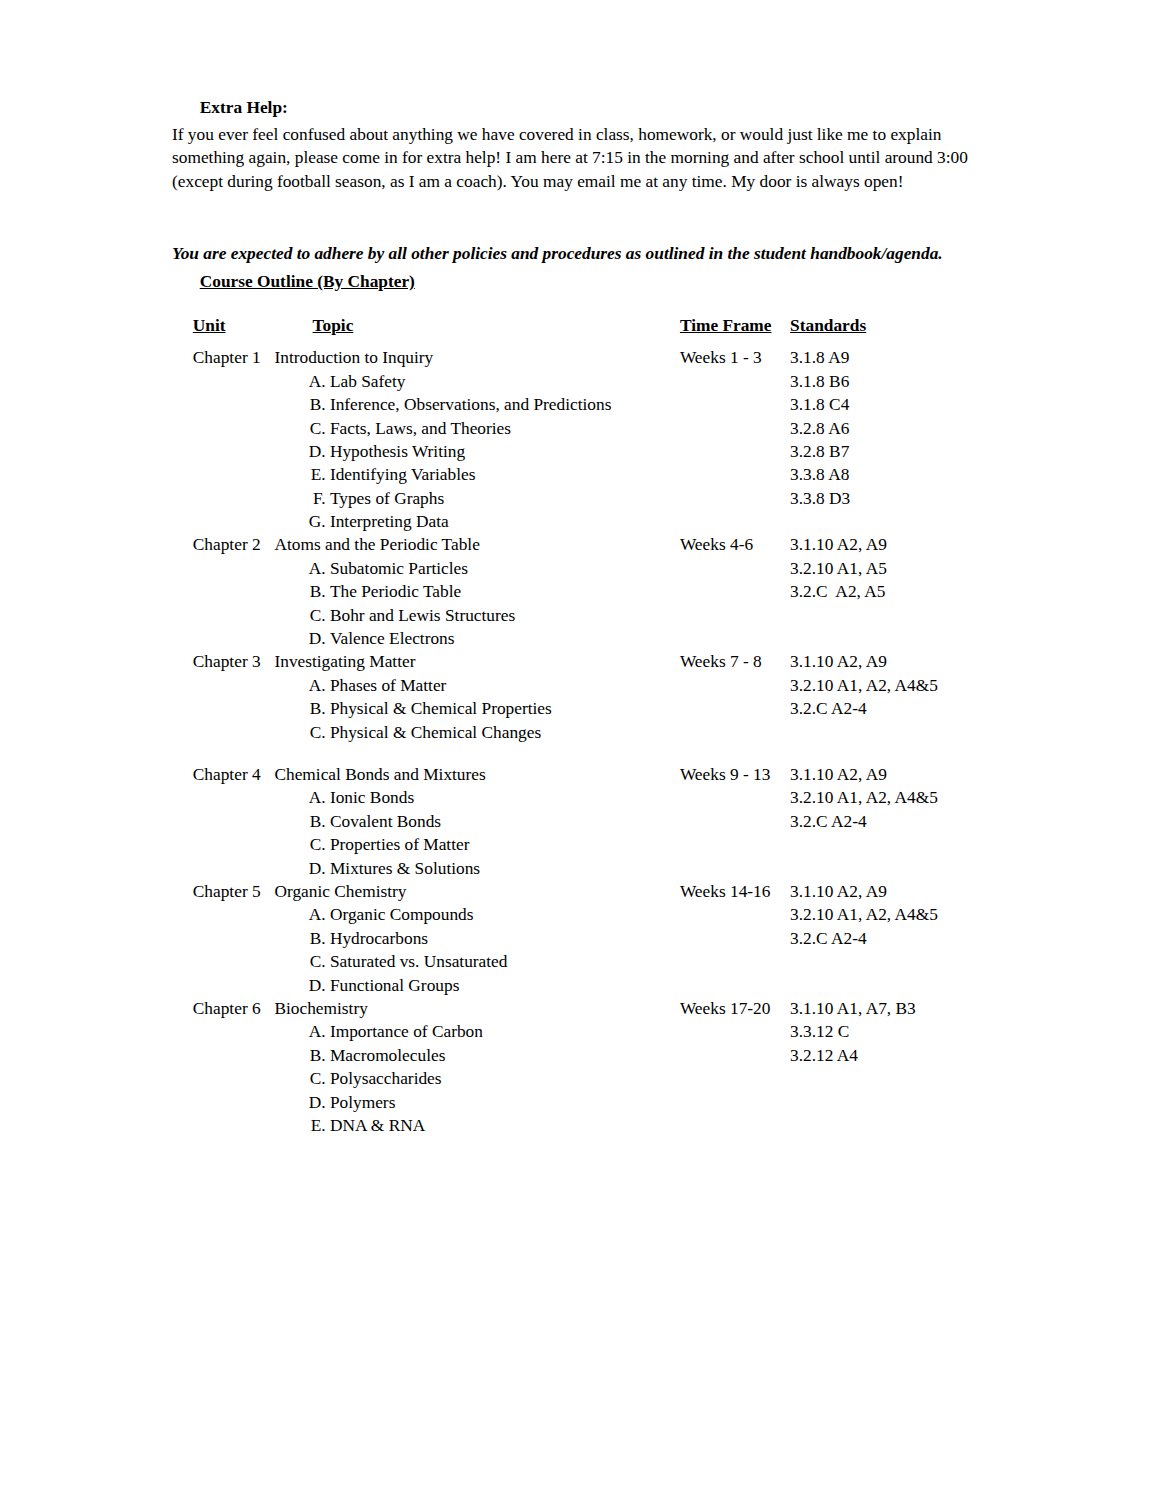Extra Help:
If you ever feel confused about anything we have covered in class, homework, or would just like me to explain something again, please come in for extra help! I am here at 7:15 in the morning and after school until around 3:00 (except during football season, as I am a coach). You may email me at any time. My door is always open!
You are expected to adhere by all other policies and procedures as outlined in the student handbook/agenda.
Course Outline (By Chapter)
| Unit | Topic | Time Frame | Standards |
| --- | --- | --- | --- |
| Chapter 1 | Introduction to Inquiry | Weeks 1 - 3 | 3.1.8 A9 |
| | Lab Safety | | 3.1.8 B6 |
| | Inference, Observations, and Predictions | | 3.1.8 C4 |
| | Facts, Laws, and Theories | | 3.2.8 A6 |
| | Hypothesis Writing | | 3.2.8 B7 |
| | Identifying Variables | | 3.3.8 A8 |
| | Types of Graphs | | 3.3.8 D3 |
| | Interpreting Data | | |
| Chapter 2 | Atoms and the Periodic Table | Weeks 4-6 | 3.1.10 A2, A9 |
| | Subatomic Particles | | 3.2.10 A1, A5 |
| | The Periodic Table | | 3.2.C A2, A5 |
| | Bohr and Lewis Structures | | |
| | Valence Electrons | | |
| Chapter 3 | Investigating Matter | Weeks 7 - 8 | 3.1.10 A2, A9 |
| | Phases of Matter | | 3.2.10 A1, A2, A4&5 |
| | Physical & Chemical Properties | | 3.2.C A2-4 |
| | Physical & Chemical Changes | | |
| Chapter 4 | Chemical Bonds and Mixtures | Weeks 9 - 13 | 3.1.10 A2, A9 |
| | Ionic Bonds | | 3.2.10 A1, A2, A4&5 |
| | Covalent Bonds | | 3.2.C A2-4 |
| | Properties of Matter | | |
| | Mixtures & Solutions | | |
| Chapter 5 | Organic Chemistry | Weeks 14-16 | 3.1.10 A2, A9 |
| | Organic Compounds | | 3.2.10 A1, A2, A4&5 |
| | Hydrocarbons | | 3.2.C A2-4 |
| | Saturated vs. Unsaturated | | |
| | Functional Groups | | |
| Chapter 6 | Biochemistry | Weeks 17-20 | 3.1.10 A1, A7, B3 |
| | Importance of Carbon | | 3.3.12 C |
| | Macromolecules | | 3.2.12 A4 |
| | Polysaccharides | | |
| | Polymers | | |
| | DNA & RNA | | |